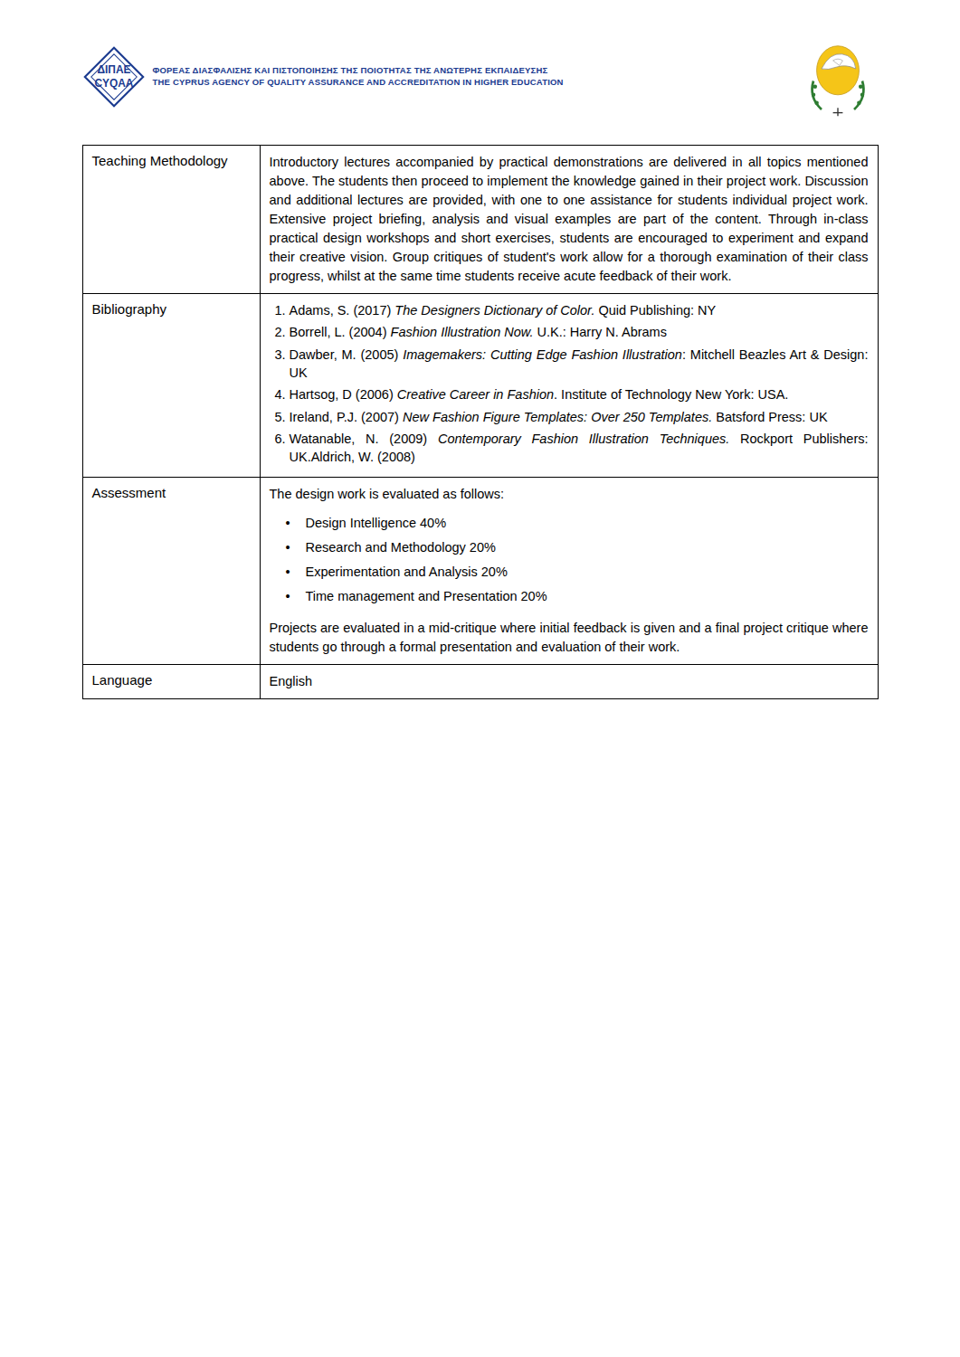ΔΙΠΑΕ CYQAA
ΦΟΡΕΑΣ ΔΙΑΣΦΑΛΙΣΗΣ ΚΑΙ ΠΙΣΤΟΠΟΙΗΣΗΣ ΤΗΣ ΠΟΙΟΤΗΤΑΣ ΤΗΣ ΑΝΩΤΕΡΗΣ ΕΚΠΑΙΔΕΥΣΗΣ
THE CYPRUS AGENCY OF QUALITY ASSURANCE AND ACCREDITATION IN HIGHER EDUCATION
| Teaching Methodology | Introductory lectures accompanied by practical demonstrations are delivered in all topics mentioned above. The students then proceed to implement the knowledge gained in their project work. Discussion and additional lectures are provided, with one to one assistance for students individual project work. Extensive project briefing, analysis and visual examples are part of the content. Through in-class practical design workshops and short exercises, students are encouraged to experiment and expand their creative vision. Group critiques of student's work allow for a thorough examination of their class progress, whilst at the same time students receive acute feedback of their work. |
| Bibliography | Adams, S. (2017) The Designers Dictionary of Color. Quid Publishing: NY Borrell, L. (2004) Fashion Illustration Now. U.K.: Harry N. Abrams Dawber, M. (2005) Imagemakers: Cutting Edge Fashion Illustration : Mitchell Beazles Art & Design: UK Hartsog, D (2006) Creative Career in Fashion . Institute of Technology New York: USA. Ireland, P.J. (2007) New Fashion Figure Templates: Over 250 Templates. Batsford Press: UK Watanable, N. (2009) Contemporary Fashion Illustration Techniques. Rockport Publishers: UK.Aldrich, W. (2008) |
| Assessment | The design work is evaluated as follows: Design Intelligence 40% Research and Methodology 20% Experimentation and Analysis 20% Time management and Presentation 20% Projects are evaluated in a mid-critique where initial feedback is given and a final project critique where students go through a formal presentation and evaluation of their work. |
| Language | English |